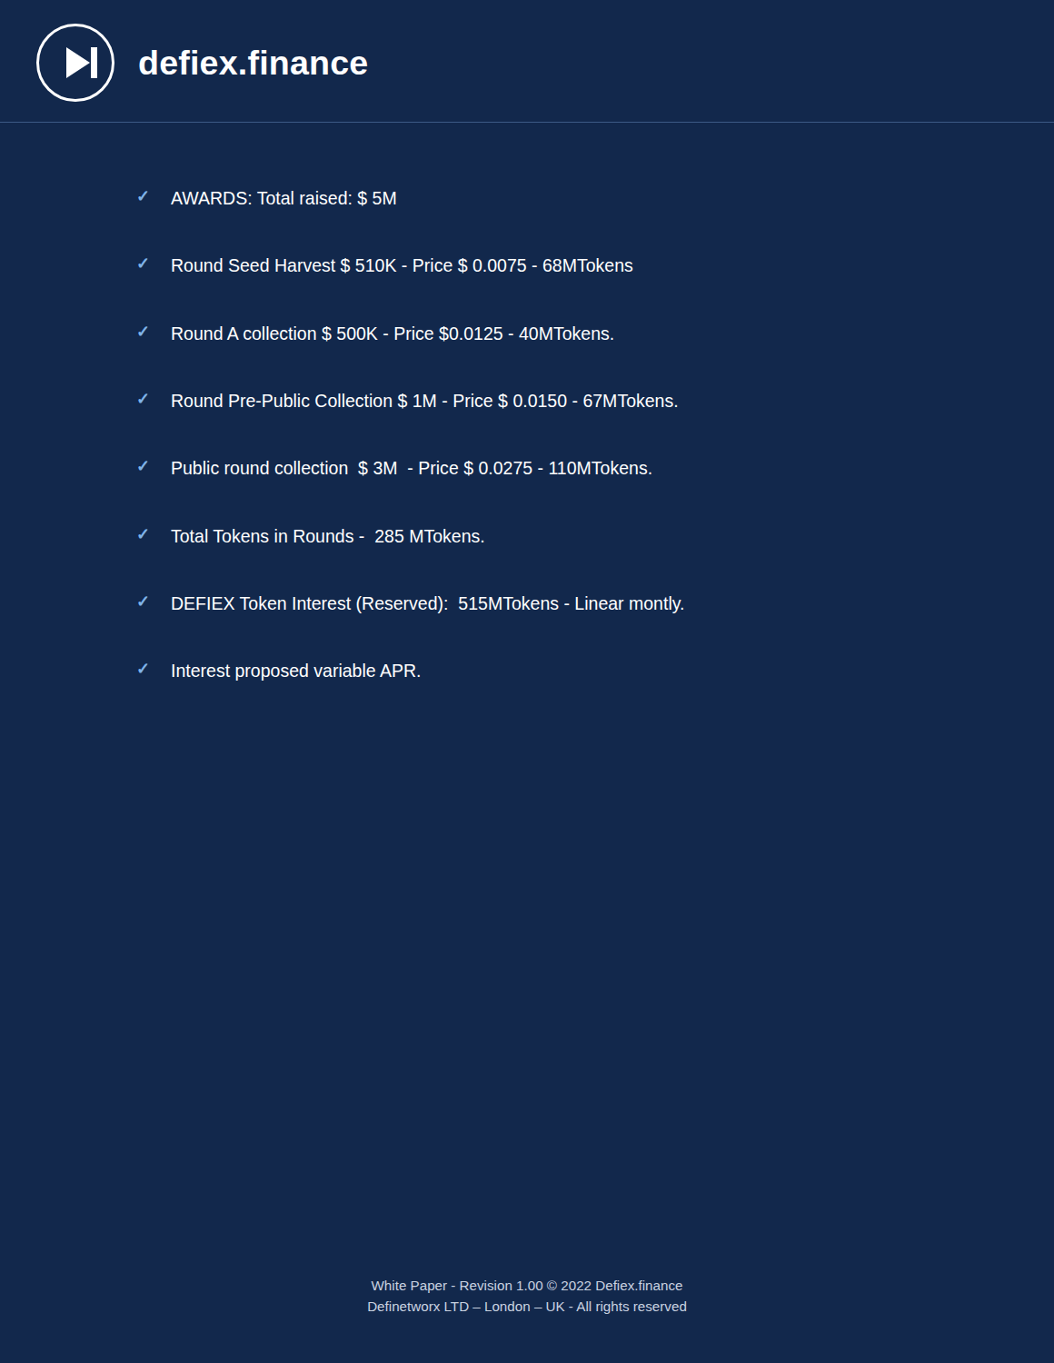defiex.finance
AWARDS: Total raised: $ 5M
Round Seed Harvest $ 510K - Price $ 0.0075 - 68MTokens
Round A collection $ 500K - Price $0.0125 - 40MTokens.
Round Pre-Public Collection $ 1M - Price $ 0.0150 - 67MTokens.
Public round collection $ 3M - Price $ 0.0275 - 110MTokens.
Total Tokens in Rounds - 285 MTokens.
DEFIEX Token Interest (Reserved): 515MTokens - Linear montly.
Interest proposed variable APR.
White Paper - Revision 1.00 © 2022 Defiex.finance
Definetworx LTD – London – UK - All rights reserved